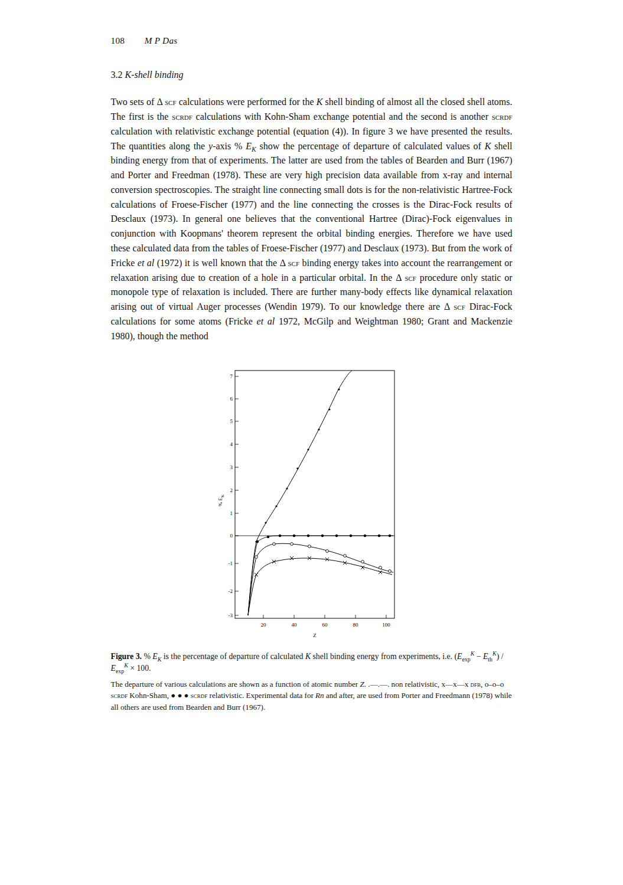108 M P Das
3.2 K-shell binding
Two sets of Δ scf calculations were performed for the K shell binding of almost all the closed shell atoms. The first is the scrdf calculations with Kohn-Sham exchange potential and the second is another scrdf calculation with relativistic exchange potential (equation (4)). In figure 3 we have presented the results. The quantities along the y-axis % EK show the percentage of departure of calculated values of K shell binding energy from that of experiments. The latter are used from the tables of Bearden and Burr (1967) and Porter and Freedman (1978). These are very high precision data available from x-ray and internal conversion spectroscopies. The straight line connecting small dots is for the non-relativistic Hartree-Fock calculations of Froese-Fischer (1977) and the line connecting the crosses is the Dirac-Fock results of Desclaux (1973). In general one believes that the conventional Hartree (Dirac)-Fock eigenvalues in conjunction with Koopmans' theorem represent the orbital binding energies. Therefore we have used these calculated data from the tables of Froese-Fischer (1977) and Desclaux (1973). But from the work of Fricke et al (1972) it is well known that the Δ scf binding energy takes into account the rearrangement or relaxation arising due to creation of a hole in a particular orbital. In the Δ scf procedure only static or monopole type of relaxation is included. There are further many-body effects like dynamical relaxation arising out of virtual Auger processes (Wendin 1979). To our knowledge there are Δ scf Dirac-Fock calculations for some atoms (Fricke et al 1972, McGilp and Weightman 1980; Grant and Mackenzie 1980), though the method
7 6 5 4 3 2 1 0 -1 -2 -3 % EK 20 40 60 80 100 Z
Figure 3. % EK is the percentage of departure of calculated K shell binding energy from experiments, i.e. (EexpK − EthK) / EexpK × 100.
The departure of various calculations are shown as a function of atomic number Z. .—.—. non relativistic, x—x—x dfb, o–o–o scrdf Kohn-Sham, ● ● ● scrdf relativistic. Experimental data for Rn and after, are used from Porter and Freedmann (1978) while all others are used from Bearden and Burr (1967).